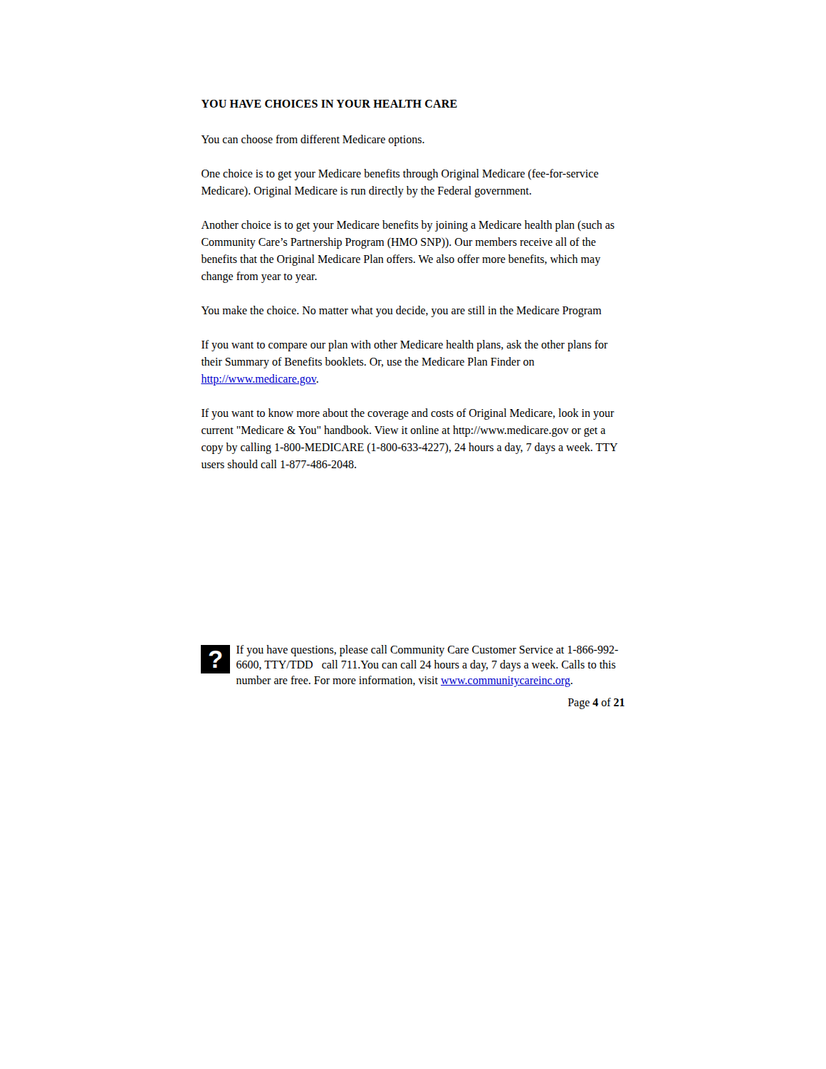YOU HAVE CHOICES IN YOUR HEALTH CARE
You can choose from different Medicare options.
One choice is to get your Medicare benefits through Original Medicare (fee-for-service Medicare). Original Medicare is run directly by the Federal government.
Another choice is to get your Medicare benefits by joining a Medicare health plan (such as Community Care’s Partnership Program (HMO SNP)). Our members receive all of the benefits that the Original Medicare Plan offers. We also offer more benefits, which may change from year to year.
You make the choice. No matter what you decide, you are still in the Medicare Program
If you want to compare our plan with other Medicare health plans, ask the other plans for their Summary of Benefits booklets. Or, use the Medicare Plan Finder on http://www.medicare.gov.
If you want to know more about the coverage and costs of Original Medicare, look in your current "Medicare & You" handbook. View it online at http://www.medicare.gov or get a copy by calling 1-800-MEDICARE (1-800-633-4227), 24 hours a day, 7 days a week. TTY users should call 1-877-486-2048.
?
If you have questions, please call Community Care Customer Service at 1-866-992-6600, TTY/TDD call 711.You can call 24 hours a day, 7 days a week. Calls to this number are free. For more information, visit www.communitycareinc.org.
Page 4 of 21